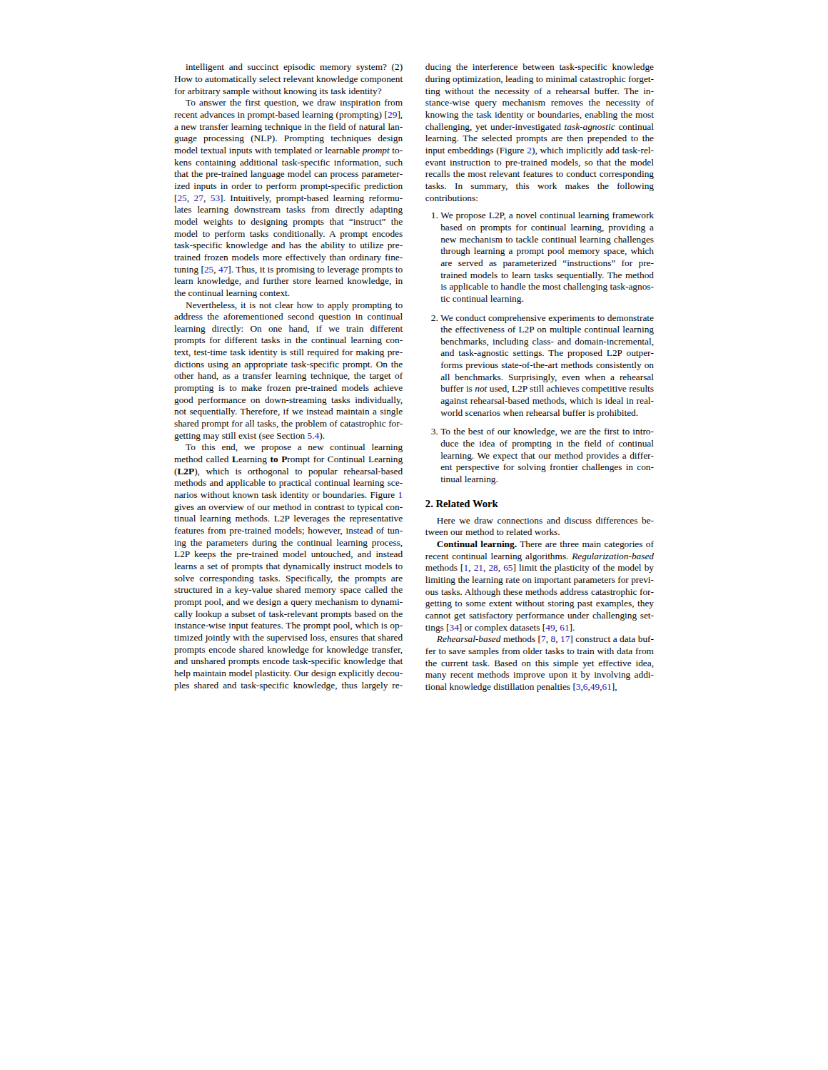intelligent and succinct episodic memory system? (2) How to automatically select relevant knowledge component for arbitrary sample without knowing its task identity?
To answer the first question, we draw inspiration from recent advances in prompt-based learning (prompting) [29], a new transfer learning technique in the field of natural language processing (NLP). Prompting techniques design model textual inputs with templated or learnable prompt tokens containing additional task-specific information, such that the pre-trained language model can process parameterized inputs in order to perform prompt-specific prediction [25, 27, 53]. Intuitively, prompt-based learning reformulates learning downstream tasks from directly adapting model weights to designing prompts that “instruct” the model to perform tasks conditionally. A prompt encodes task-specific knowledge and has the ability to utilize pre-trained frozen models more effectively than ordinary fine-tuning [25, 47]. Thus, it is promising to leverage prompts to learn knowledge, and further store learned knowledge, in the continual learning context.
Nevertheless, it is not clear how to apply prompting to address the aforementioned second question in continual learning directly: On one hand, if we train different prompts for different tasks in the continual learning context, test-time task identity is still required for making predictions using an appropriate task-specific prompt. On the other hand, as a transfer learning technique, the target of prompting is to make frozen pre-trained models achieve good performance on down-streaming tasks individually, not sequentially. Therefore, if we instead maintain a single shared prompt for all tasks, the problem of catastrophic forgetting may still exist (see Section 5.4).
To this end, we propose a new continual learning method called Learning to Prompt for Continual Learning (L2P), which is orthogonal to popular rehearsal-based methods and applicable to practical continual learning scenarios without known task identity or boundaries. Figure 1 gives an overview of our method in contrast to typical continual learning methods. L2P leverages the representative features from pre-trained models; however, instead of tuning the parameters during the continual learning process, L2P keeps the pre-trained model untouched, and instead learns a set of prompts that dynamically instruct models to solve corresponding tasks. Specifically, the prompts are structured in a key-value shared memory space called the prompt pool, and we design a query mechanism to dynamically lookup a subset of task-relevant prompts based on the instance-wise input features. The prompt pool, which is optimized jointly with the supervised loss, ensures that shared prompts encode shared knowledge for knowledge transfer, and unshared prompts encode task-specific knowledge that help maintain model plasticity. Our design explicitly decouples shared and task-specific knowledge, thus largely reducing the interference between task-specific knowledge during optimization, leading to minimal catastrophic forgetting without the necessity of a rehearsal buffer. The instance-wise query mechanism removes the necessity of knowing the task identity or boundaries, enabling the most challenging, yet under-investigated task-agnostic continual learning. The selected prompts are then prepended to the input embeddings (Figure 2), which implicitly add task-relevant instruction to pre-trained models, so that the model recalls the most relevant features to conduct corresponding tasks. In summary, this work makes the following contributions:
We propose L2P, a novel continual learning framework based on prompts for continual learning, providing a new mechanism to tackle continual learning challenges through learning a prompt pool memory space, which are served as parameterized “instructions” for pre-trained models to learn tasks sequentially. The method is applicable to handle the most challenging task-agnostic continual learning.
We conduct comprehensive experiments to demonstrate the effectiveness of L2P on multiple continual learning benchmarks, including class- and domain-incremental, and task-agnostic settings. The proposed L2P outperforms previous state-of-the-art methods consistently on all benchmarks. Surprisingly, even when a rehearsal buffer is not used, L2P still achieves competitive results against rehearsal-based methods, which is ideal in real-world scenarios when rehearsal buffer is prohibited.
To the best of our knowledge, we are the first to introduce the idea of prompting in the field of continual learning. We expect that our method provides a different perspective for solving frontier challenges in continual learning.
2. Related Work
Here we draw connections and discuss differences between our method to related works.
Continual learning. There are three main categories of recent continual learning algorithms. Regularization-based methods [1, 21, 28, 65] limit the plasticity of the model by limiting the learning rate on important parameters for previous tasks. Although these methods address catastrophic forgetting to some extent without storing past examples, they cannot get satisfactory performance under challenging settings [34] or complex datasets [49, 61].
Rehearsal-based methods [7, 8, 17] construct a data buffer to save samples from older tasks to train with data from the current task. Based on this simple yet effective idea, many recent methods improve upon it by involving additional knowledge distillation penalties [3,6,49,61],